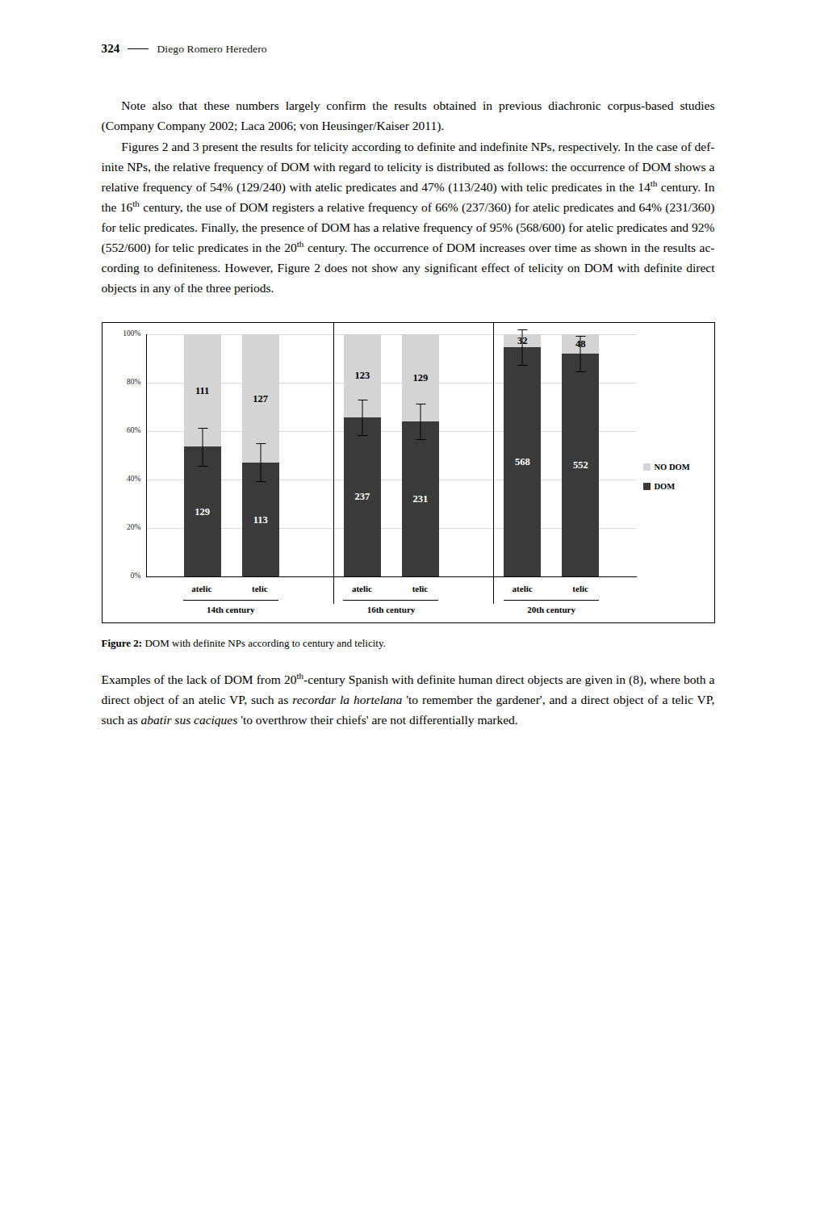324 Diego Romero Heredero
Note also that these numbers largely confirm the results obtained in previous diachronic corpus-based studies (Company Company 2002; Laca 2006; von Heusinger/Kaiser 2011).
Figures 2 and 3 present the results for telicity according to definite and indefinite NPs, respectively. In the case of definite NPs, the relative frequency of DOM with regard to telicity is distributed as follows: the occurrence of DOM shows a relative frequency of 54% (129/240) with atelic predicates and 47% (113/240) with telic predicates in the 14th century. In the 16th century, the use of DOM registers a relative frequency of 66% (237/360) for atelic predicates and 64% (231/360) for telic predicates. Finally, the presence of DOM has a relative frequency of 95% (568/600) for atelic predicates and 92% (552/600) for telic predicates in the 20th century. The occurrence of DOM increases over time as shown in the results according to definiteness. However, Figure 2 does not show any significant effect of telicity on DOM with definite direct objects in any of the three periods.
100% 80% 60% 40% 20% 0%
111
129
127
113
123
237
129
231
32
568
48
552
NO DOM
DOM
atelic telic
atelic telic
atelic telic
14th century
16th century
20th century
Figure 2: DOM with definite NPs according to century and telicity.
Examples of the lack of DOM from 20th-century Spanish with definite human direct objects are given in (8), where both a direct object of an atelic VP, such as recordar la hortelana 'to remember the gardener', and a direct object of a telic VP, such as abatir sus caciques 'to overthrow their chiefs' are not differentially marked.